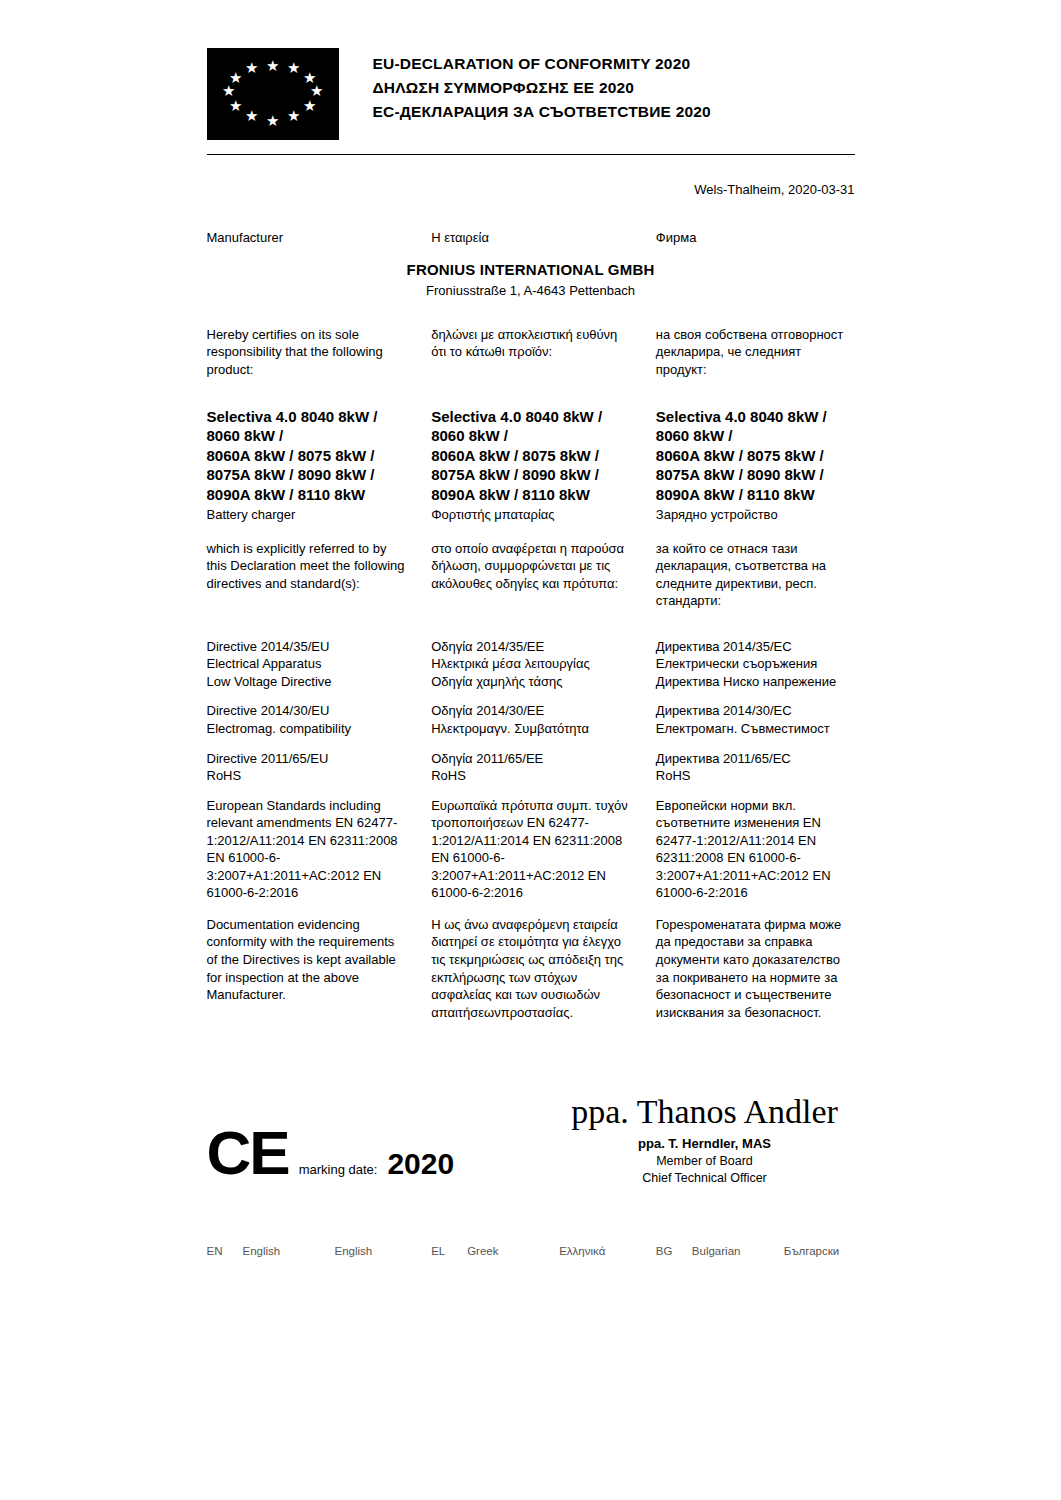★ ★ ★ ★ ★ ★ ★ ★ ★ ★ ★ ★
EU-DECLARATION OF CONFORMITY 2020
ΔΗΛΩΣΗ ΣΥΜΜΟΡΦΩΣΗΣ ΕΕ 2020
ЕС-ДЕКЛАРАЦИЯ ЗА СЪОТВЕТСТВИЕ 2020
Wels-Thalheim, 2020-03-31
Manufacturer
Η εταιρεία
Фирма
FRONIUS INTERNATIONAL GMBH
Froniusstraße 1, A-4643 Pettenbach
Hereby certifies on its sole responsibility that the following product:
δηλώνει με αποκλειστική ευθύνη ότι το κάτωθι προϊόν:
на своя собствена отговорност декларира, че следният продукт:
Selectiva 4.0 8040 8kW /
8060 8kW /
8060A 8kW / 8075 8kW /
8075A 8kW / 8090 8kW /
8090A 8kW / 8110 8kW
Battery charger
Selectiva 4.0 8040 8kW /
8060 8kW /
8060A 8kW / 8075 8kW /
8075A 8kW / 8090 8kW /
8090A 8kW / 8110 8kW
Φορτιστής μπαταρίας
Selectiva 4.0 8040 8kW /
8060 8kW /
8060A 8kW / 8075 8kW /
8075A 8kW / 8090 8kW /
8090A 8kW / 8110 8kW
Зарядно устройство
which is explicitly referred to by this Declaration meet the following directives and standard(s):
στο οποίο αναφέρεται η παρούσα δήλωση, συμμορφώνεται με τις ακόλουθες οδηγίες και πρότυπα:
за който се отнася тази декларация, съответства на следните директиви, респ. стандарти:
Directive 2014/35/EU Electrical Apparatus Low Voltage Directive
Οδηγία 2014/35/ΕΕ Ηλεκτρικά μέσα λειτουργίας Οδηγία χαμηλής τάσης
Директива 2014/35/ЕС Електрически съоръжения Директива Ниско напрежение
Directive 2014/30/EU Electromag. compatibility
Οδηγία 2014/30/ΕΕ Ηλεκτρομαγν. Συμβατότητα
Директива 2014/30/ЕС Електромагн. Съвместимост
Directive 2011/65/EU RoHS
Οδηγία 2011/65/ΕΕ RoHS
Директива 2011/65/ЕС RoHS
European Standards including relevant amendments EN 62477-1:2012/A11:2014 EN 62311:2008 EN 61000-6-3:2007+A1:2011+AC:2012 EN 61000-6-2:2016
Ευρωπαϊκά πρότυπα συμπ. τυχόν τροποποιήσεων EN 62477-1:2012/A11:2014 EN 62311:2008 EN 61000-6-3:2007+A1:2011+AC:2012 EN 61000-6-2:2016
Европейски норми вкл. съответните изменения EN 62477-1:2012/A11:2014 EN 62311:2008 EN 61000-6-3:2007+A1:2011+AC:2012 EN 61000-6-2:2016
Documentation evidencing conformity with the requirements of the Directives is kept available for inspection at the above Manufacturer.
Η ως άνω αναφερόμενη εταιρεία διατηρεί σε ετοιμότητα για έλεγχο τις τεκμηριώσεις ως απόδειξη της εκπλήρωσης των στόχων ασφαλείας και των ουσιωδών απαιτήσεωνπροστασίας.
Горespоменатата фирма може да предостави за справка документи като доказателство за покриването на нормите за безопасност и съществените изисквания за безопасност.
CE marking date: 2020
ppa. Thanos Andler
ppa. T. Herndler, MAS
Member of Board
Chief Technical Officer
EN English English
EL Greek Ελληνικά
BG Bulgarian Български